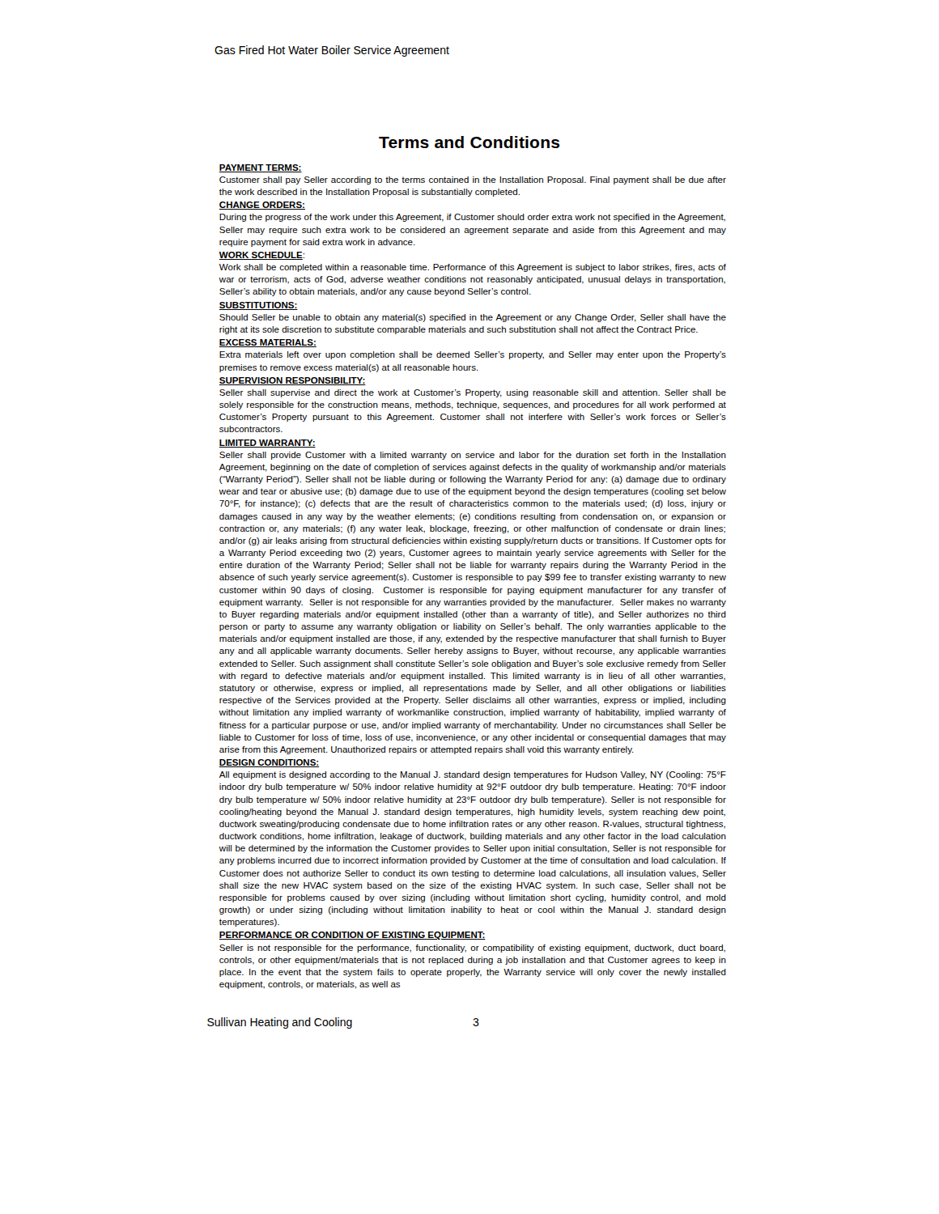Gas Fired Hot Water Boiler Service Agreement
Terms and Conditions
PAYMENT TERMS:
Customer shall pay Seller according to the terms contained in the Installation Proposal. Final payment shall be due after the work described in the Installation Proposal is substantially completed.
CHANGE ORDERS:
During the progress of the work under this Agreement, if Customer should order extra work not specified in the Agreement, Seller may require such extra work to be considered an agreement separate and aside from this Agreement and may require payment for said extra work in advance.
WORK SCHEDULE:
Work shall be completed within a reasonable time. Performance of this Agreement is subject to labor strikes, fires, acts of war or terrorism, acts of God, adverse weather conditions not reasonably anticipated, unusual delays in transportation, Seller’s ability to obtain materials, and/or any cause beyond Seller’s control.
SUBSTITUTIONS:
Should Seller be unable to obtain any material(s) specified in the Agreement or any Change Order, Seller shall have the right at its sole discretion to substitute comparable materials and such substitution shall not affect the Contract Price.
EXCESS MATERIALS:
Extra materials left over upon completion shall be deemed Seller’s property, and Seller may enter upon the Property’s premises to remove excess material(s) at all reasonable hours.
SUPERVISION RESPONSIBILITY:
Seller shall supervise and direct the work at Customer’s Property, using reasonable skill and attention. Seller shall be solely responsible for the construction means, methods, technique, sequences, and procedures for all work performed at Customer’s Property pursuant to this Agreement. Customer shall not interfere with Seller’s work forces or Seller’s subcontractors.
LIMITED WARRANTY:
Seller shall provide Customer with a limited warranty on service and labor for the duration set forth in the Installation Agreement, beginning on the date of completion of services against defects in the quality of workmanship and/or materials (“Warranty Period”). Seller shall not be liable during or following the Warranty Period for any: (a) damage due to ordinary wear and tear or abusive use; (b) damage due to use of the equipment beyond the design temperatures (cooling set below 70°F, for instance); (c) defects that are the result of characteristics common to the materials used; (d) loss, injury or damages caused in any way by the weather elements; (e) conditions resulting from condensation on, or expansion or contraction or, any materials; (f) any water leak, blockage, freezing, or other malfunction of condensate or drain lines; and/or (g) air leaks arising from structural deficiencies within existing supply/return ducts or transitions. If Customer opts for a Warranty Period exceeding two (2) years, Customer agrees to maintain yearly service agreements with Seller for the entire duration of the Warranty Period; Seller shall not be liable for warranty repairs during the Warranty Period in the absence of such yearly service agreement(s). Customer is responsible to pay $99 fee to transfer existing warranty to new customer within 90 days of closing. Customer is responsible for paying equipment manufacturer for any transfer of equipment warranty. Seller is not responsible for any warranties provided by the manufacturer. Seller makes no warranty to Buyer regarding materials and/or equipment installed (other than a warranty of title), and Seller authorizes no third person or party to assume any warranty obligation or liability on Seller’s behalf. The only warranties applicable to the materials and/or equipment installed are those, if any, extended by the respective manufacturer that shall furnish to Buyer any and all applicable warranty documents. Seller hereby assigns to Buyer, without recourse, any applicable warranties extended to Seller. Such assignment shall constitute Seller’s sole obligation and Buyer’s sole exclusive remedy from Seller with regard to defective materials and/or equipment installed. This limited warranty is in lieu of all other warranties, statutory or otherwise, express or implied, all representations made by Seller, and all other obligations or liabilities respective of the Services provided at the Property. Seller disclaims all other warranties, express or implied, including without limitation any implied warranty of workmanlike construction, implied warranty of habitability, implied warranty of fitness for a particular purpose or use, and/or implied warranty of merchantability. Under no circumstances shall Seller be liable to Customer for loss of time, loss of use, inconvenience, or any other incidental or consequential damages that may arise from this Agreement. Unauthorized repairs or attempted repairs shall void this warranty entirely.
DESIGN CONDITIONS:
All equipment is designed according to the Manual J. standard design temperatures for Hudson Valley, NY (Cooling: 75°F indoor dry bulb temperature w/ 50% indoor relative humidity at 92°F outdoor dry bulb temperature. Heating: 70°F indoor dry bulb temperature w/ 50% indoor relative humidity at 23°F outdoor dry bulb temperature). Seller is not responsible for cooling/heating beyond the Manual J. standard design temperatures, high humidity levels, system reaching dew point, ductwork sweating/producing condensate due to home infiltration rates or any other reason. R-values, structural tightness, ductwork conditions, home infiltration, leakage of ductwork, building materials and any other factor in the load calculation will be determined by the information the Customer provides to Seller upon initial consultation, Seller is not responsible for any problems incurred due to incorrect information provided by Customer at the time of consultation and load calculation. If Customer does not authorize Seller to conduct its own testing to determine load calculations, all insulation values, Seller shall size the new HVAC system based on the size of the existing HVAC system. In such case, Seller shall not be responsible for problems caused by over sizing (including without limitation short cycling, humidity control, and mold growth) or under sizing (including without limitation inability to heat or cool within the Manual J. standard design temperatures).
PERFORMANCE OR CONDITION OF EXISTING EQUIPMENT:
Seller is not responsible for the performance, functionality, or compatibility of existing equipment, ductwork, duct board, controls, or other equipment/materials that is not replaced during a job installation and that Customer agrees to keep in place. In the event that the system fails to operate properly, the Warranty service will only cover the newly installed equipment, controls, or materials, as well as
Sullivan Heating and Cooling 3